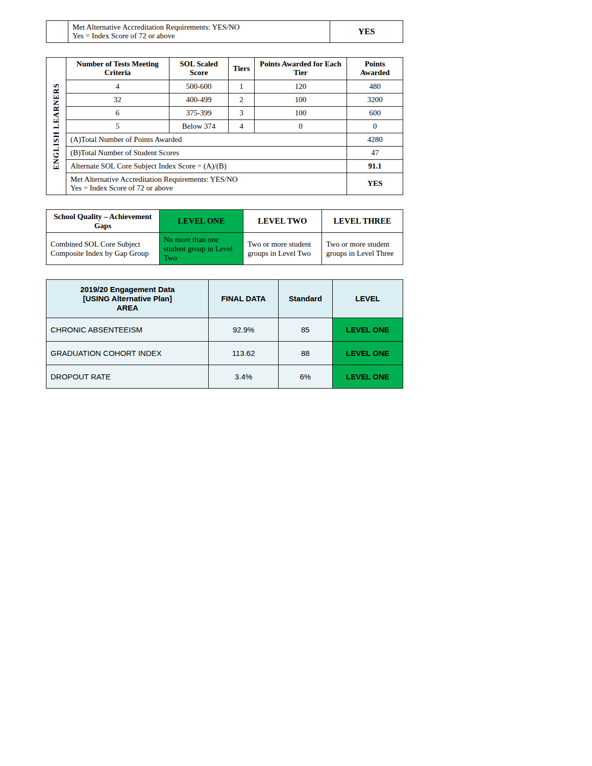| | Met Alternative Accreditation Requirements: YES/NO Yes = Index Score of 72 or above | YES |
| ENGLISH LEARNERS | Number of Tests Meeting Criteria | SOL Scaled Score | Tiers | Points Awarded for Each Tier | Points Awarded |
| 4 | 500-600 | 1 | 120 | 480 |
| 32 | 400-499 | 2 | 100 | 3200 |
| 6 | 375-399 | 3 | 100 | 600 |
| 5 | Below 374 | 4 | 0 | 0 |
| (A)Total Number of Points Awarded | 4280 |
| (B)Total Number of Student Scores | 47 |
| Alternate SOL Core Subject Index Score = (A)/(B) | 91.1 |
| Met Alternative Accreditation Requirements: YES/NO Yes = Index Score of 72 or above | YES |
| School Quality – Achievement Gaps | LEVEL ONE | LEVEL TWO | LEVEL THREE |
| --- | --- | --- | --- |
| Combined SOL Core Subject Composite Index by Gap Group | No more than one student group in Level Two | Two or more student groups in Level Two | Two or more student groups in Level Three |
| 2019/20 Engagement Data [USING Alternative Plan] AREA | FINAL DATA | Standard | LEVEL |
| --- | --- | --- | --- |
| CHRONIC ABSENTEEISM | 92.9% | 85 | LEVEL ONE |
| GRADUATION COHORT INDEX | 113.62 | 88 | LEVEL ONE |
| DROPOUT RATE | 3.4% | 6% | LEVEL ONE |